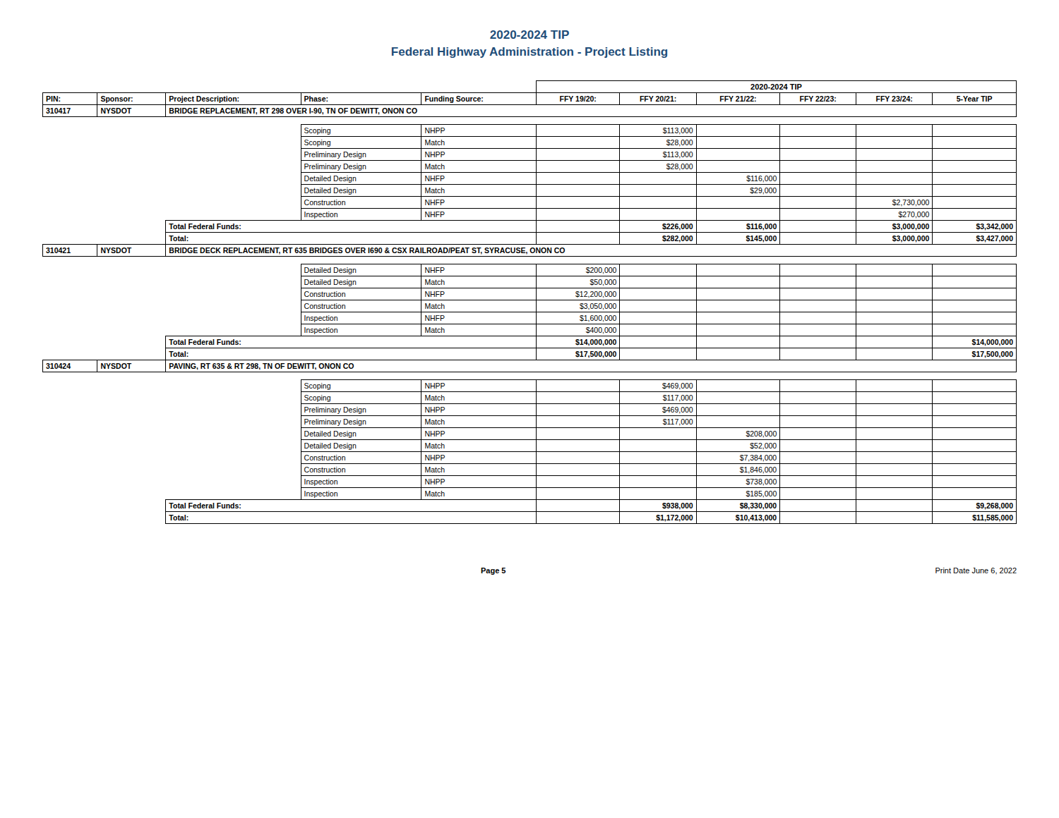2020-2024 TIP
Federal Highway Administration - Project Listing
| | 2020-2024 TIP |
| PIN: | Sponsor: | Project Description: | Phase: | Funding Source: | FFY 19/20: | FFY 20/21: | FFY 21/22: | FFY 22/23: | FFY 23/24: | 5-Year TIP |
| 310417 | NYSDOT | BRIDGE REPLACEMENT, RT 298 OVER I-90, TN OF DEWITT, ONON CO |
| | | | Scoping | NHPP | | $113,000 | | | | |
| | | | Scoping | Match | | $28,000 | | | | |
| | | | Preliminary Design | NHPP | | $113,000 | | | | |
| | | | Preliminary Design | Match | | $28,000 | | | | |
| | | | Detailed Design | NHFP | | | $116,000 | | | |
| | | | Detailed Design | Match | | | $29,000 | | | |
| | | | Construction | NHFP | | | | | $2,730,000 | |
| | | | Inspection | NHFP | | | | | $270,000 | |
| | | Total Federal Funds: | | $226,000 | $116,000 | | $3,000,000 | $3,342,000 |
| | | Total: | | $282,000 | $145,000 | | $3,000,000 | $3,427,000 |
| 310421 | NYSDOT | BRIDGE DECK REPLACEMENT, RT 635 BRIDGES OVER I690 & CSX RAILROAD/PEAT ST, SYRACUSE, ONON CO |
| | | | Detailed Design | NHFP | $200,000 | | | | | |
| | | | Detailed Design | Match | $50,000 | | | | | |
| | | | Construction | NHFP | $12,200,000 | | | | | |
| | | | Construction | Match | $3,050,000 | | | | | |
| | | | Inspection | NHFP | $1,600,000 | | | | | |
| | | | Inspection | Match | $400,000 | | | | | |
| | | Total Federal Funds: | $14,000,000 | | | | | $14,000,000 |
| | | Total: | $17,500,000 | | | | | $17,500,000 |
| 310424 | NYSDOT | PAVING, RT 635 & RT 298, TN OF DEWITT, ONON CO |
| | | | Scoping | NHPP | | $469,000 | | | | |
| | | | Scoping | Match | | $117,000 | | | | |
| | | | Preliminary Design | NHPP | | $469,000 | | | | |
| | | | Preliminary Design | Match | | $117,000 | | | | |
| | | | Detailed Design | NHPP | | | $208,000 | | | |
| | | | Detailed Design | Match | | | $52,000 | | | |
| | | | Construction | NHPP | | | $7,384,000 | | | |
| | | | Construction | Match | | | $1,846,000 | | | |
| | | | Inspection | NHPP | | | $738,000 | | | |
| | | | Inspection | Match | | | $185,000 | | | |
| | | Total Federal Funds: | | $938,000 | $8,330,000 | | | $9,268,000 |
| | | Total: | | $1,172,000 | $10,413,000 | | | $11,585,000 |
Page 5 Print Date June 6, 2022